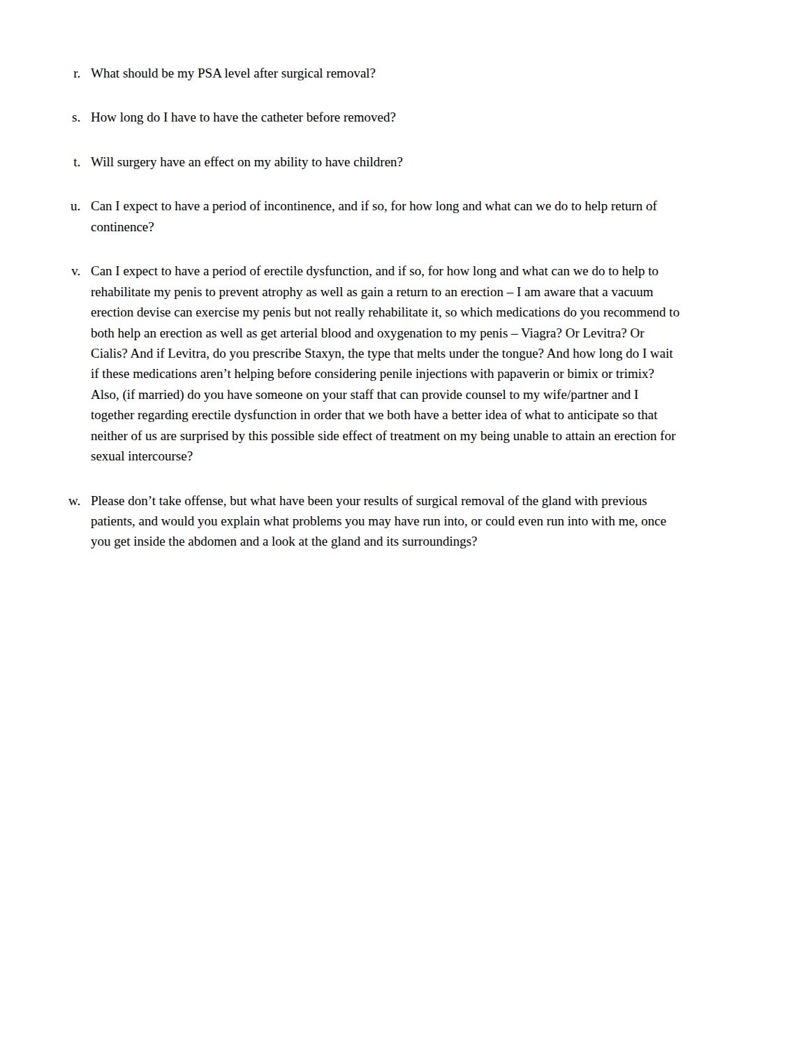What should be my PSA level after surgical removal?
How long do I have to have the catheter before removed?
Will surgery have an effect on my ability to have children?
Can I expect to have a period of incontinence, and if so, for how long and what can we do to help return of continence?
Can I expect to have a period of erectile dysfunction, and if so, for how long and what can we do to help to rehabilitate my penis to prevent atrophy as well as gain a return to an erection – I am aware that a vacuum erection devise can exercise my penis but not really rehabilitate it, so which medications do you recommend to both help an erection as well as get arterial blood and oxygenation to my penis – Viagra? Or Levitra? Or Cialis? And if Levitra, do you prescribe Staxyn, the type that melts under the tongue? And how long do I wait if these medications aren’t helping before considering penile injections with papaverin or bimix or trimix? Also, (if married) do you have someone on your staff that can provide counsel to my wife/partner and I together regarding erectile dysfunction in order that we both have a better idea of what to anticipate so that neither of us are surprised by this possible side effect of treatment on my being unable to attain an erection for sexual intercourse?
Please don’t take offense, but what have been your results of surgical removal of the gland with previous patients, and would you explain what problems you may have run into, or could even run into with me, once you get inside the abdomen and a look at the gland and its surroundings?